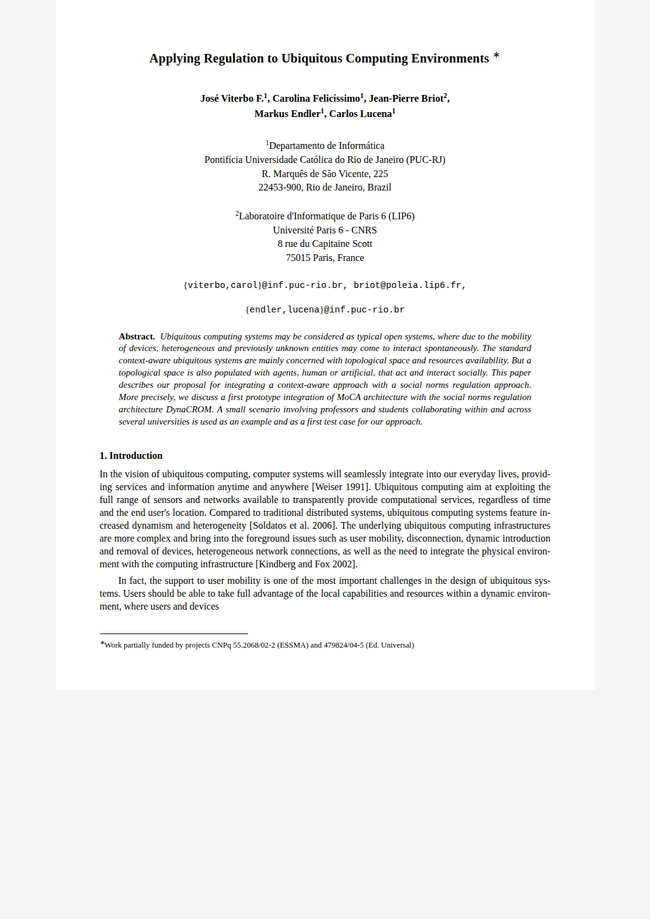Applying Regulation to Ubiquitous Computing Environments ∗
José Viterbo F.1, Carolina Felicíssimo1, Jean-Pierre Briot2,
Markus Endler1, Carlos Lucena1
1Departamento de Informática
Pontifícia Universidade Católica do Rio de Janeiro (PUC-RJ)
R. Marquês de São Vicente, 225
22453-900, Rio de Janeiro, Brazil
2Laboratoire d'Informatique de Paris 6 (LIP6)
Université Paris 6 - CNRS
8 rue du Capitaine Scott
75015 Paris, France
{viterbo,carol}@inf.puc-rio.br, briot@poleia.lip6.fr,
{endler,lucena}@inf.puc-rio.br
Abstract. Ubiquitous computing systems may be considered as typical open systems, where due to the mobility of devices, heterogeneous and previously unknown entities may come to interact spontaneously. The standard context-aware ubiquitous systems are mainly concerned with topological space and resources availability. But a topological space is also populated with agents, human or artificial, that act and interact socially. This paper describes our proposal for integrating a context-aware approach with a social norms regulation approach. More precisely, we discuss a first prototype integration of MoCA architecture with the social norms regulation architecture DynaCROM. A small scenario involving professors and students collaborating within and across several universities is used as an example and as a first test case for our approach.
1. Introduction
In the vision of ubiquitous computing, computer systems will seamlessly integrate into our everyday lives, providing services and information anytime and anywhere [Weiser 1991]. Ubiquitous computing aim at exploiting the full range of sensors and networks available to transparently provide computational services, regardless of time and the end user's location. Compared to traditional distributed systems, ubiquitous computing systems feature increased dynamism and heterogeneity [Soldatos et al. 2006]. The underlying ubiquitous computing infrastructures are more complex and bring into the foreground issues such as user mobility, disconnection, dynamic introduction and removal of devices, heterogeneous network connections, as well as the need to integrate the physical environment with the computing infrastructure [Kindberg and Fox 2002].
In fact, the support to user mobility is one of the most important challenges in the design of ubiquitous systems. Users should be able to take full advantage of the local capabilities and resources within a dynamic environment, where users and devices
∗Work partially funded by projects CNPq 55.2068/02-2 (ESSMA) and 479824/04-5 (Ed. Universal)